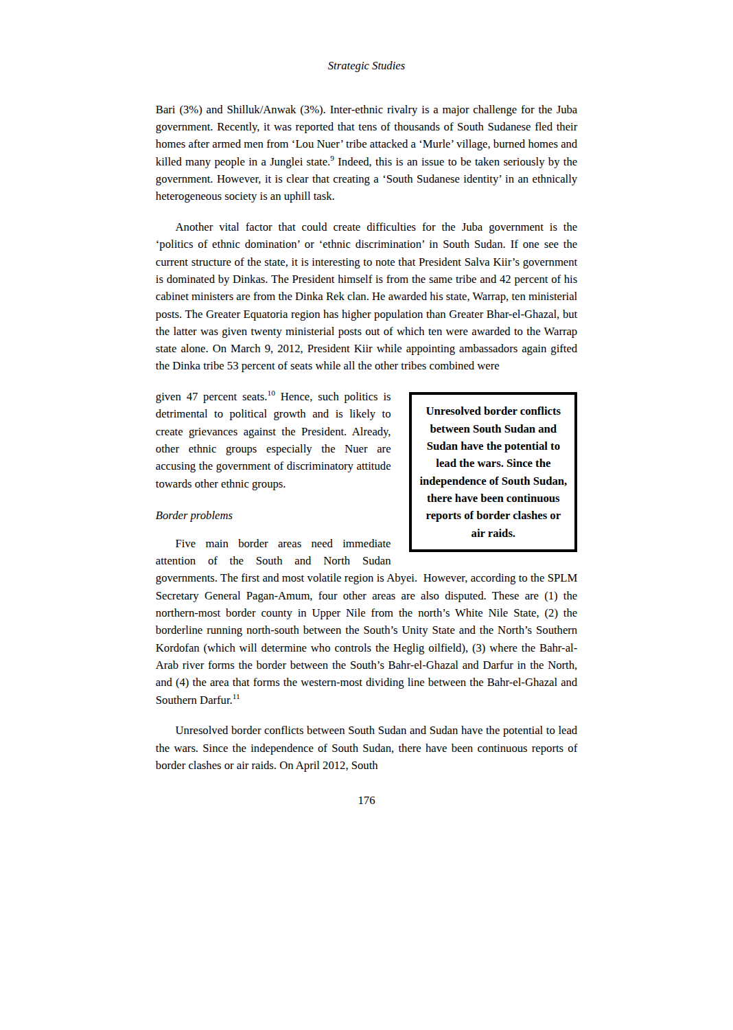Strategic Studies
Bari (3%) and Shilluk/Anwak (3%). Inter-ethnic rivalry is a major challenge for the Juba government. Recently, it was reported that tens of thousands of South Sudanese fled their homes after armed men from ‘Lou Nuer’ tribe attacked a ‘Murle’ village, burned homes and killed many people in a Junglei state.9 Indeed, this is an issue to be taken seriously by the government. However, it is clear that creating a ‘South Sudanese identity’ in an ethnically heterogeneous society is an uphill task.
Another vital factor that could create difficulties for the Juba government is the ‘politics of ethnic domination’ or ‘ethnic discrimination’ in South Sudan. If one see the current structure of the state, it is interesting to note that President Salva Kiir’s government is dominated by Dinkas. The President himself is from the same tribe and 42 percent of his cabinet ministers are from the Dinka Rek clan. He awarded his state, Warrap, ten ministerial posts. The Greater Equatoria region has higher population than Greater Bhar-el-Ghazal, but the latter was given twenty ministerial posts out of which ten were awarded to the Warrap state alone. On March 9, 2012, President Kiir while appointing ambassadors again gifted the Dinka tribe 53 percent of seats while all the other tribes combined were
Unresolved border conflicts between South Sudan and Sudan have the potential to lead the wars. Since the independence of South Sudan, there have been continuous reports of border clashes or air raids.
given 47 percent seats.10 Hence, such politics is detrimental to political growth and is likely to create grievances against the President. Already, other ethnic groups especially the Nuer are accusing the government of discriminatory attitude towards other ethnic groups.
Border problems
Five main border areas need immediate attention of the South and North Sudan governments. The first and most volatile region is Abyei. However, according to the SPLM Secretary General Pagan-Amum, four other areas are also disputed. These are (1) the northern-most border county in Upper Nile from the north’s White Nile State, (2) the borderline running north-south between the South’s Unity State and the North’s Southern Kordofan (which will determine who controls the Heglig oilfield), (3) where the Bahr-al-Arab river forms the border between the South’s Bahr-el-Ghazal and Darfur in the North, and (4) the area that forms the western-most dividing line between the Bahr-el-Ghazal and Southern Darfur.11
Unresolved border conflicts between South Sudan and Sudan have the potential to lead the wars. Since the independence of South Sudan, there have been continuous reports of border clashes or air raids. On April 2012, South
176